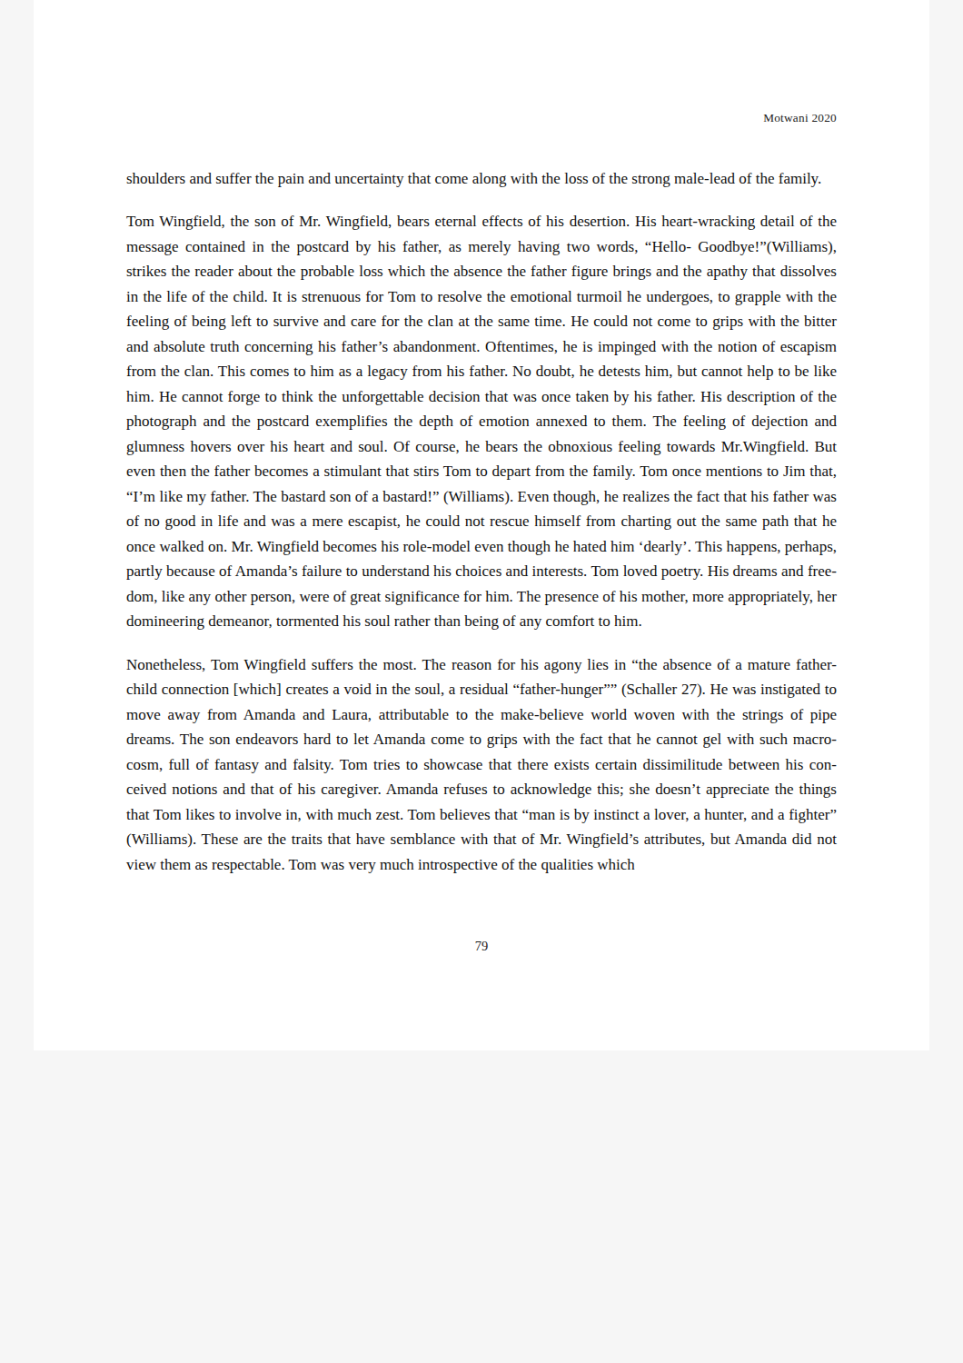Motwani 2020
shoulders and suffer the pain and uncertainty that come along with the loss of the strong male-lead of the family.
Tom Wingfield, the son of Mr. Wingfield, bears eternal effects of his desertion. His heart-wracking detail of the message contained in the postcard by his father, as merely having two words, “Hello- Goodbye!”(Williams), strikes the reader about the probable loss which the absence the father figure brings and the apathy that dissolves in the life of the child. It is strenuous for Tom to resolve the emotional turmoil he undergoes, to grapple with the feeling of being left to survive and care for the clan at the same time. He could not come to grips with the bitter and absolute truth concerning his father’s abandonment. Oftentimes, he is impinged with the notion of escapism from the clan. This comes to him as a legacy from his father. No doubt, he detests him, but cannot help to be like him. He cannot forge to think the unforgettable decision that was once taken by his father. His description of the photograph and the postcard exemplifies the depth of emotion annexed to them. The feeling of dejection and glumness hovers over his heart and soul. Of course, he bears the obnoxious feeling towards Mr.Wingfield. But even then the father becomes a stimulant that stirs Tom to depart from the family. Tom once mentions to Jim that, “I’m like my father. The bastard son of a bastard!” (Williams). Even though, he realizes the fact that his father was of no good in life and was a mere escapist, he could not rescue himself from charting out the same path that he once walked on. Mr. Wingfield becomes his role-model even though he hated him ‘dearly’. This happens, perhaps, partly because of Amanda’s failure to understand his choices and interests. Tom loved poetry. His dreams and freedom, like any other person, were of great significance for him. The presence of his mother, more appropriately, her domineering demeanor, tormented his soul rather than being of any comfort to him.
Nonetheless, Tom Wingfield suffers the most. The reason for his agony lies in “the absence of a mature father-child connection [which] creates a void in the soul, a residual “father-hunger”” (Schaller 27). He was instigated to move away from Amanda and Laura, attributable to the make-believe world woven with the strings of pipe dreams. The son endeavors hard to let Amanda come to grips with the fact that he cannot gel with such macrocosm, full of fantasy and falsity. Tom tries to showcase that there exists certain dissimilitude between his conceived notions and that of his caregiver. Amanda refuses to acknowledge this; she doesn’t appreciate the things that Tom likes to involve in, with much zest. Tom believes that “man is by instinct a lover, a hunter, and a fighter” (Williams). These are the traits that have semblance with that of Mr. Wingfield’s attributes, but Amanda did not view them as respectable. Tom was very much introspective of the qualities which
79